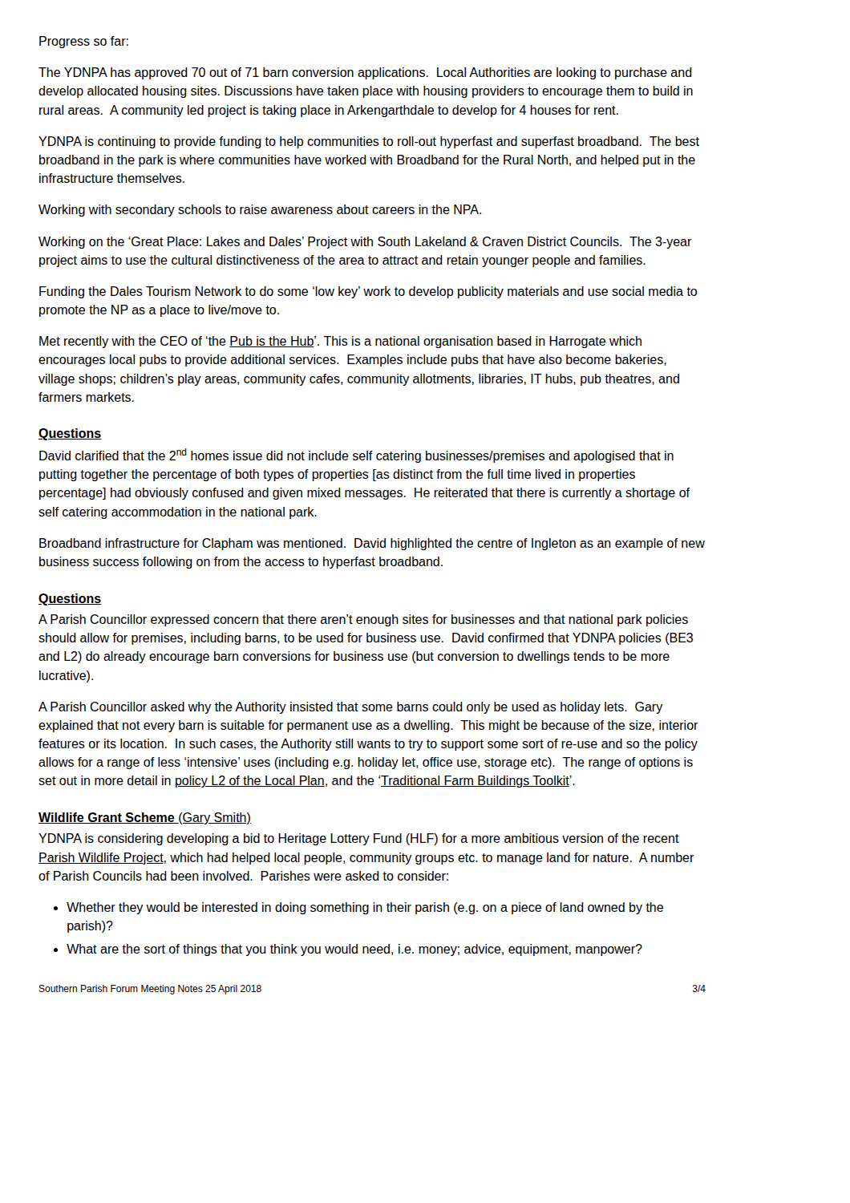Progress so far:
The YDNPA has approved 70 out of 71 barn conversion applications. Local Authorities are looking to purchase and develop allocated housing sites. Discussions have taken place with housing providers to encourage them to build in rural areas. A community led project is taking place in Arkengarthdale to develop for 4 houses for rent.
YDNPA is continuing to provide funding to help communities to roll-out hyperfast and superfast broadband. The best broadband in the park is where communities have worked with Broadband for the Rural North, and helped put in the infrastructure themselves.
Working with secondary schools to raise awareness about careers in the NPA.
Working on the ‘Great Place: Lakes and Dales’ Project with South Lakeland & Craven District Councils. The 3-year project aims to use the cultural distinctiveness of the area to attract and retain younger people and families.
Funding the Dales Tourism Network to do some ‘low key’ work to develop publicity materials and use social media to promote the NP as a place to live/move to.
Met recently with the CEO of ‘the Pub is the Hub’. This is a national organisation based in Harrogate which encourages local pubs to provide additional services. Examples include pubs that have also become bakeries, village shops; children’s play areas, community cafes, community allotments, libraries, IT hubs, pub theatres, and farmers markets.
Questions
David clarified that the 2nd homes issue did not include self catering businesses/premises and apologised that in putting together the percentage of both types of properties [as distinct from the full time lived in properties percentage] had obviously confused and given mixed messages. He reiterated that there is currently a shortage of self catering accommodation in the national park.
Broadband infrastructure for Clapham was mentioned. David highlighted the centre of Ingleton as an example of new business success following on from the access to hyperfast broadband.
Questions
A Parish Councillor expressed concern that there aren’t enough sites for businesses and that national park policies should allow for premises, including barns, to be used for business use. David confirmed that YDNPA policies (BE3 and L2) do already encourage barn conversions for business use (but conversion to dwellings tends to be more lucrative).
A Parish Councillor asked why the Authority insisted that some barns could only be used as holiday lets. Gary explained that not every barn is suitable for permanent use as a dwelling. This might be because of the size, interior features or its location. In such cases, the Authority still wants to try to support some sort of re-use and so the policy allows for a range of less ‘intensive’ uses (including e.g. holiday let, office use, storage etc). The range of options is set out in more detail in policy L2 of the Local Plan, and the ‘Traditional Farm Buildings Toolkit’.
Wildlife Grant Scheme (Gary Smith)
YDNPA is considering developing a bid to Heritage Lottery Fund (HLF) for a more ambitious version of the recent Parish Wildlife Project, which had helped local people, community groups etc. to manage land for nature. A number of Parish Councils had been involved. Parishes were asked to consider:
Whether they would be interested in doing something in their parish (e.g. on a piece of land owned by the parish)?
What are the sort of things that you think you would need, i.e. money; advice, equipment, manpower?
Southern Parish Forum Meeting Notes 25 April 2018 3/4